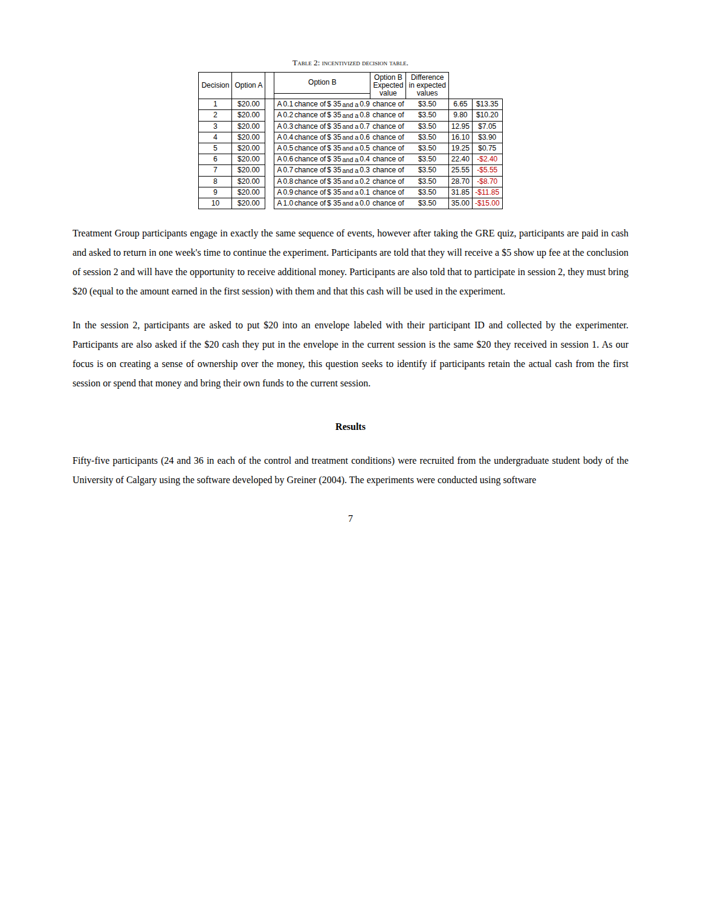Table 2: incentivized decision table.
| Decision | Option A | | Option B | Option B Expected value | Difference in expected values |
| --- | --- | --- | --- | --- | --- |
| 1 | $20.00 | | A | 0.1 | chance of | $ 35 | and a | 0.9 | chance of | $3.50 | 6.65 | $13.35 |
| 2 | $20.00 | | A | 0.2 | chance of | $ 35 | and a | 0.8 | chance of | $3.50 | 9.80 | $10.20 |
| 3 | $20.00 | | A | 0.3 | chance of | $ 35 | and a | 0.7 | chance of | $3.50 | 12.95 | $7.05 |
| 4 | $20.00 | | A | 0.4 | chance of | $ 35 | and a | 0.6 | chance of | $3.50 | 16.10 | $3.90 |
| 5 | $20.00 | | A | 0.5 | chance of | $ 35 | and a | 0.5 | chance of | $3.50 | 19.25 | $0.75 |
| 6 | $20.00 | | A | 0.6 | chance of | $ 35 | and a | 0.4 | chance of | $3.50 | 22.40 | -$2.40 |
| 7 | $20.00 | | A | 0.7 | chance of | $ 35 | and a | 0.3 | chance of | $3.50 | 25.55 | -$5.55 |
| 8 | $20.00 | | A | 0.8 | chance of | $ 35 | and a | 0.2 | chance of | $3.50 | 28.70 | -$8.70 |
| 9 | $20.00 | | A | 0.9 | chance of | $ 35 | and a | 0.1 | chance of | $3.50 | 31.85 | -$11.85 |
| 10 | $20.00 | | A | 1.0 | chance of | $ 35 | and a | 0.0 | chance of | $3.50 | 35.00 | -$15.00 |
Treatment Group participants engage in exactly the same sequence of events, however after taking the GRE quiz, participants are paid in cash and asked to return in one week's time to continue the experiment. Participants are told that they will receive a $5 show up fee at the conclusion of session 2 and will have the opportunity to receive additional money. Participants are also told that to participate in session 2, they must bring $20 (equal to the amount earned in the first session) with them and that this cash will be used in the experiment.
In the session 2, participants are asked to put $20 into an envelope labeled with their participant ID and collected by the experimenter. Participants are also asked if the $20 cash they put in the envelope in the current session is the same $20 they received in session 1. As our focus is on creating a sense of ownership over the money, this question seeks to identify if participants retain the actual cash from the first session or spend that money and bring their own funds to the current session.
Results
Fifty-five participants (24 and 36 in each of the control and treatment conditions) were recruited from the undergraduate student body of the University of Calgary using the software developed by Greiner (2004). The experiments were conducted using software
7